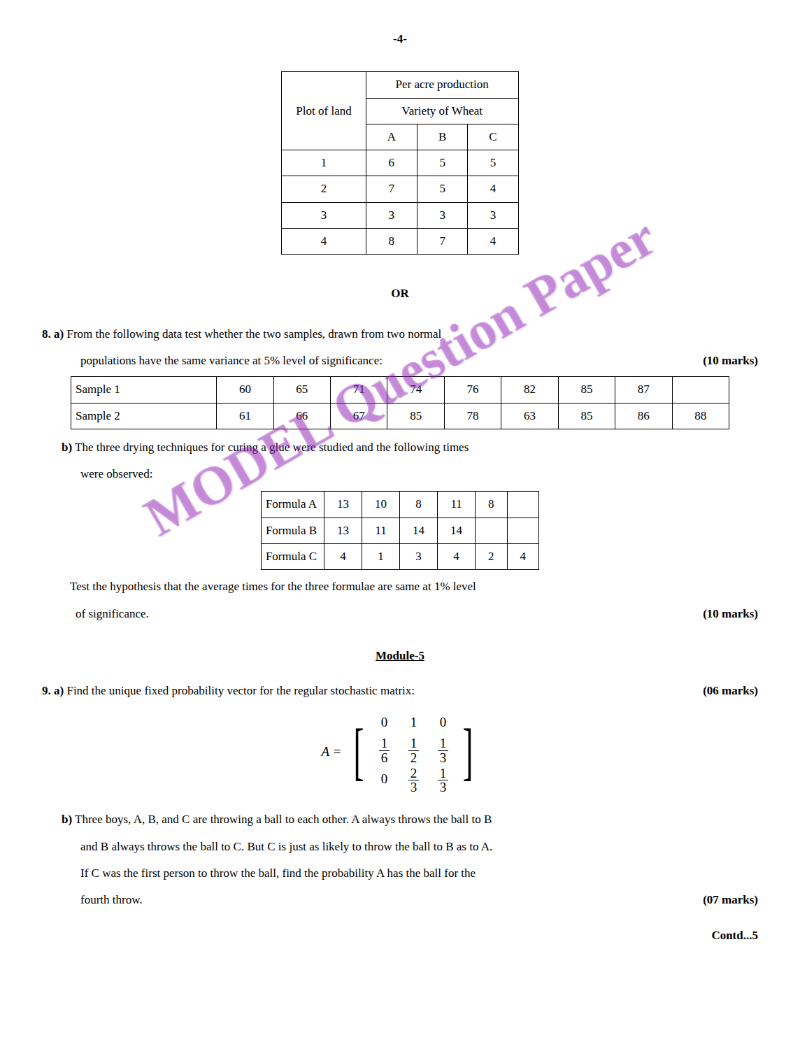MODEL Question Paper
-4-
| Plot of land | Per acre production |
| Variety of Wheat |
| A | B | C |
| 1 | 6 | 5 | 5 |
| 2 | 7 | 5 | 4 |
| 3 | 3 | 3 | 3 |
| 4 | 8 | 7 | 4 |
OR
8. a) From the following data test whether the two samples, drawn from two normal
populations have the same variance at 5% level of significance: (10 marks)
| Sample 1 | 60 | 65 | 71 | 74 | 76 | 82 | 85 | 87 | |
| Sample 2 | 61 | 66 | 67 | 85 | 78 | 63 | 85 | 86 | 88 |
b) The three drying techniques for curing a glue were studied and the following times
were observed:
| Formula A | 13 | 10 | 8 | 11 | 8 | |
| Formula B | 13 | 11 | 14 | 14 | | |
| Formula C | 4 | 1 | 3 | 4 | 2 | 4 |
Test the hypothesis that the average times for the three formulae are same at 1% level
of significance. (10 marks)
Module-5
9. a) Find the unique fixed probability vector for the regular stochastic matrix: (06 marks)
A = [ 0 1 0 16 12 13 0 23 13 ]
b) Three boys, A, B, and C are throwing a ball to each other. A always throws the ball to B
and B always throws the ball to C. But C is just as likely to throw the ball to B as to A.
If C was the first person to throw the ball, find the probability A has the ball for the
fourth throw. (07 marks)
Contd...5